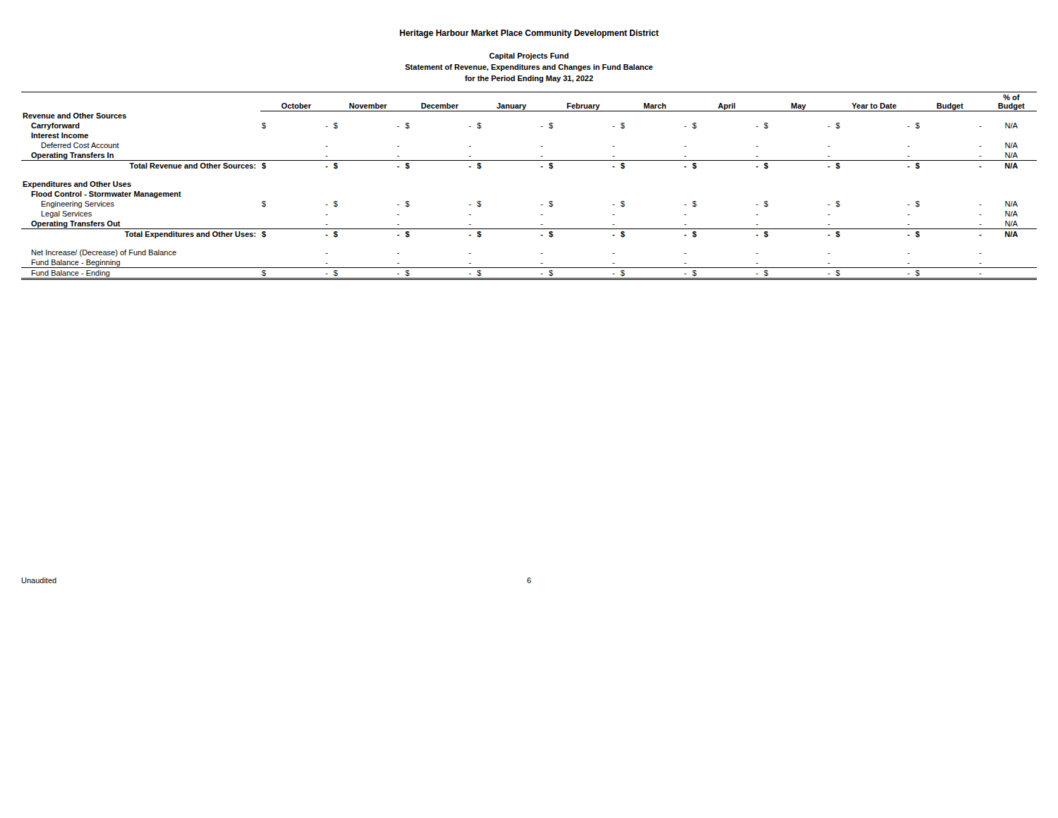Heritage Harbour Market Place Community Development District
Capital Projects Fund
Statement of Revenue, Expenditures and Changes in Fund Balance
for the Period Ending May 31, 2022
| | October | November | December | January | February | March | April | May | Year to Date | Budget | % of Budget |
| Revenue and Other Sources | |
| Carryforward | $ | - | $ | - | $ | - | $ | - | $ | - | $ | - | $ | - | $ | - | $ | - | $ | - | N/A |
| Interest Income | |
| Deferred Cost Account | | - | | - | | - | | - | | - | | - | | - | | - | | - | | - | N/A |
| Operating Transfers In | | - | | - | | - | | - | | - | | - | | - | | - | | - | | - | N/A |
| Total Revenue and Other Sources: | $ | - | $ | - | $ | - | $ | - | $ | - | $ | - | $ | - | $ | - | $ | - | $ | - | N/A |
| Expenditures and Other Uses | |
| Flood Control - Stormwater Management | |
| Engineering Services | $ | - | $ | - | $ | - | $ | - | $ | - | $ | - | $ | - | $ | - | $ | - | $ | - | N/A |
| Legal Services | | - | | - | | - | | - | | - | | - | | - | | - | | - | | - | N/A |
| Operating Transfers Out | | - | | - | | - | | - | | - | | - | | - | | - | | - | | - | N/A |
| Total Expenditures and Other Uses: | $ | - | $ | - | $ | - | $ | - | $ | - | $ | - | $ | - | $ | - | $ | - | $ | - | N/A |
| Net Increase/ (Decrease) of Fund Balance | | - | | - | | - | | - | | - | | - | | - | | - | | - | | - | |
| Fund Balance - Beginning | | - | | - | | - | | - | | - | | - | | - | | - | | - | | - | |
| Fund Balance - Ending | $ | - | $ | - | $ | - | $ | - | $ | - | $ | - | $ | - | $ | - | $ | - | $ | - | |
Unaudited
6